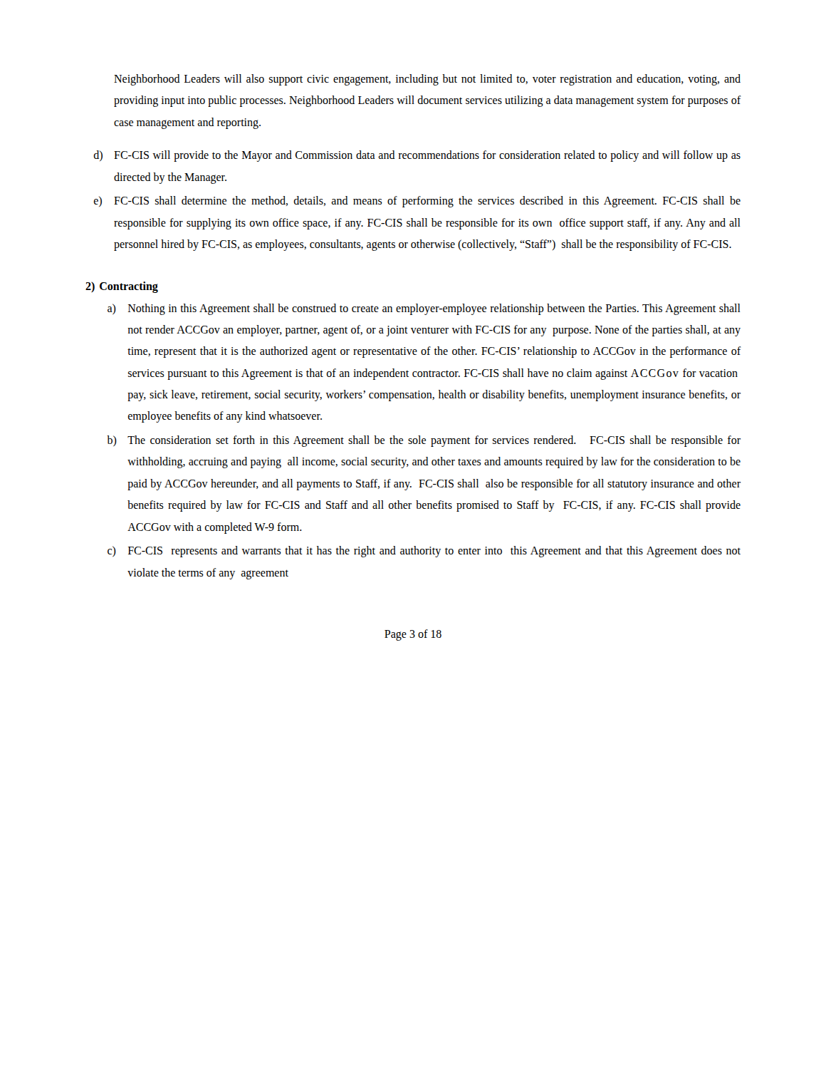Neighborhood Leaders will also support civic engagement, including but not limited to, voter registration and education, voting, and providing input into public processes. Neighborhood Leaders will document services utilizing a data management system for purposes of case management and reporting.
d) FC-CIS will provide to the Mayor and Commission data and recommendations for consideration related to policy and will follow up as directed by the Manager.
e) FC-CIS shall determine the method, details, and means of performing the services described in this Agreement. FC-CIS shall be responsible for supplying its own office space, if any. FC-CIS shall be responsible for its own office support staff, if any. Any and all personnel hired by FC-CIS, as employees, consultants, agents or otherwise (collectively, “Staff”) shall be the responsibility of FC-CIS.
2) Contracting
a) Nothing in this Agreement shall be construed to create an employer-employee relationship between the Parties. This Agreement shall not render ACCGov an employer, partner, agent of, or a joint venturer with FC-CIS for any purpose. None of the parties shall, at any time, represent that it is the authorized agent or representative of the other. FC-CIS’ relationship to ACCGov in the performance of services pursuant to this Agreement is that of an independent contractor. FC-CIS shall have no claim against ACCGov for vacation pay, sick leave, retirement, social security, workers’ compensation, health or disability benefits, unemployment insurance benefits, or employee benefits of any kind whatsoever.
b) The consideration set forth in this Agreement shall be the sole payment for services rendered. FC-CIS shall be responsible for withholding, accruing and paying all income, social security, and other taxes and amounts required by law for the consideration to be paid by ACCGov hereunder, and all payments to Staff, if any. FC-CIS shall also be responsible for all statutory insurance and other benefits required by law for FC-CIS and Staff and all other benefits promised to Staff by FC-CIS, if any. FC-CIS shall provide ACCGov with a completed W-9 form.
c) FC-CIS represents and warrants that it has the right and authority to enter into this Agreement and that this Agreement does not violate the terms of any agreement
Page 3 of 18